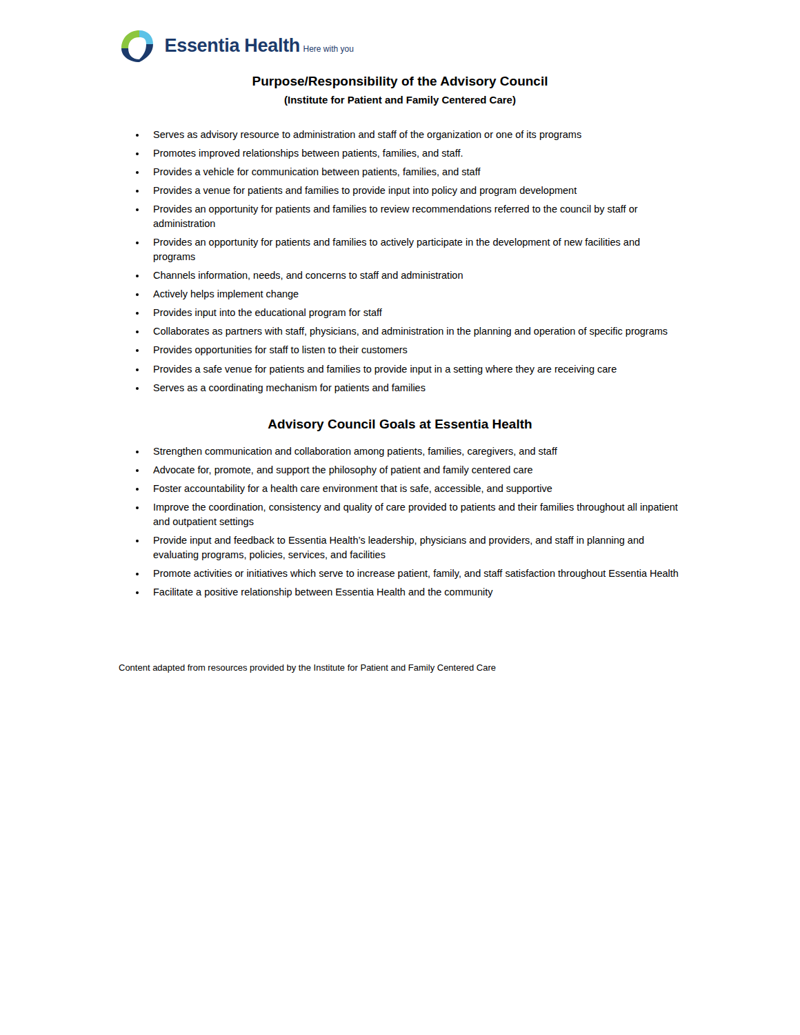Essentia Health Here with you
Purpose/Responsibility of the Advisory Council (Institute for Patient and Family Centered Care)
Serves as advisory resource to administration and staff of the organization or one of its programs
Promotes improved relationships between patients, families, and staff.
Provides a vehicle for communication between patients, families, and staff
Provides a venue for patients and families to provide input into policy and program development
Provides an opportunity for patients and families to review recommendations referred to the council by staff or administration
Provides an opportunity for patients and families to actively participate in the development of new facilities and programs
Channels information, needs, and concerns to staff and administration
Actively helps implement change
Provides input into the educational program for staff
Collaborates as partners with staff, physicians, and administration in the planning and operation of specific programs
Provides opportunities for staff to listen to their customers
Provides a safe venue for patients and families to provide input in a setting where they are receiving care
Serves as a coordinating mechanism for patients and families
Advisory Council Goals at Essentia Health
Strengthen communication and collaboration among patients, families, caregivers, and staff
Advocate for, promote, and support the philosophy of patient and family centered care
Foster accountability for a health care environment that is safe, accessible, and supportive
Improve the coordination, consistency and quality of care provided to patients and their families throughout all inpatient and outpatient settings
Provide input and feedback to Essentia Health’s leadership, physicians and providers, and staff in planning and evaluating programs, policies, services, and facilities
Promote activities or initiatives which serve to increase patient, family, and staff satisfaction throughout Essentia Health
Facilitate a positive relationship between Essentia Health and the community
Content adapted from resources provided by the Institute for Patient and Family Centered Care